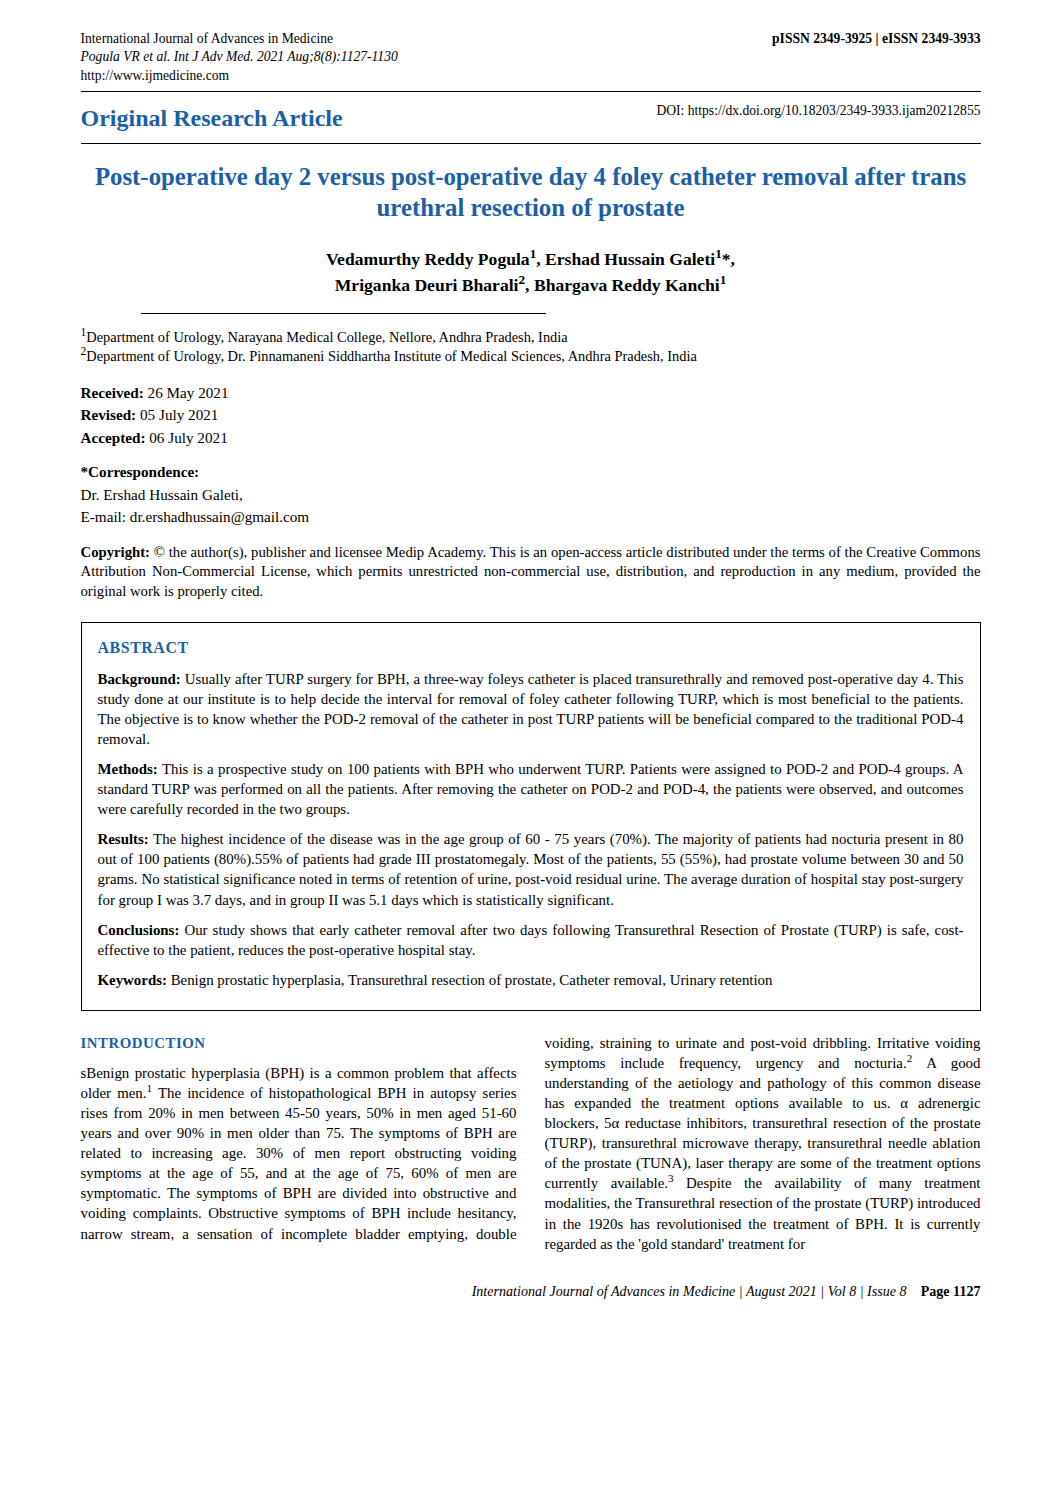International Journal of Advances in Medicine
Pogula VR et al. Int J Adv Med. 2021 Aug;8(8):1127-1130
http://www.ijmedicine.com
pISSN 2349-3925 | eISSN 2349-3933
DOI: https://dx.doi.org/10.18203/2349-3933.ijam20212855
Original Research Article
Post-operative day 2 versus post-operative day 4 foley catheter removal after trans urethral resection of prostate
Vedamurthy Reddy Pogula1, Ershad Hussain Galeti1*,
Mriganka Deuri Bharali2, Bhargava Reddy Kanchi1
1Department of Urology, Narayana Medical College, Nellore, Andhra Pradesh, India
2Department of Urology, Dr. Pinnamaneni Siddhartha Institute of Medical Sciences, Andhra Pradesh, India
Received: 26 May 2021
Revised: 05 July 2021
Accepted: 06 July 2021
*Correspondence:
Dr. Ershad Hussain Galeti,
E-mail: dr.ershadhussain@gmail.com
Copyright: © the author(s), publisher and licensee Medip Academy. This is an open-access article distributed under the terms of the Creative Commons Attribution Non-Commercial License, which permits unrestricted non-commercial use, distribution, and reproduction in any medium, provided the original work is properly cited.
ABSTRACT
Background: Usually after TURP surgery for BPH, a three-way foleys catheter is placed transurethrally and removed post-operative day 4. This study done at our institute is to help decide the interval for removal of foley catheter following TURP, which is most beneficial to the patients. The objective is to know whether the POD-2 removal of the catheter in post TURP patients will be beneficial compared to the traditional POD-4 removal.
Methods: This is a prospective study on 100 patients with BPH who underwent TURP. Patients were assigned to POD-2 and POD-4 groups. A standard TURP was performed on all the patients. After removing the catheter on POD-2 and POD-4, the patients were observed, and outcomes were carefully recorded in the two groups.
Results: The highest incidence of the disease was in the age group of 60 - 75 years (70%). The majority of patients had nocturia present in 80 out of 100 patients (80%).55% of patients had grade III prostatomegaly. Most of the patients, 55 (55%), had prostate volume between 30 and 50 grams. No statistical significance noted in terms of retention of urine, post-void residual urine. The average duration of hospital stay post-surgery for group I was 3.7 days, and in group II was 5.1 days which is statistically significant.
Conclusions: Our study shows that early catheter removal after two days following Transurethral Resection of Prostate (TURP) is safe, cost-effective to the patient, reduces the post-operative hospital stay.
Keywords: Benign prostatic hyperplasia, Transurethral resection of prostate, Catheter removal, Urinary retention
INTRODUCTION
sBenign prostatic hyperplasia (BPH) is a common problem that affects older men.1 The incidence of histopathological BPH in autopsy series rises from 20% in men between 45-50 years, 50% in men aged 51-60 years and over 90% in men older than 75. The symptoms of BPH are related to increasing age. 30% of men report obstructing voiding symptoms at the age of 55, and at the age of 75, 60% of men are symptomatic. The symptoms of BPH are divided into obstructive and voiding complaints. Obstructive symptoms of BPH include hesitancy, narrow stream, a sensation of incomplete bladder emptying, double voiding, straining to urinate and post-void dribbling. Irritative voiding symptoms include frequency, urgency and nocturia.2 A good understanding of the aetiology and pathology of this common disease has expanded the treatment options available to us. α adrenergic blockers, 5α reductase inhibitors, transurethral resection of the prostate (TURP), transurethral microwave therapy, transurethral needle ablation of the prostate (TUNA), laser therapy are some of the treatment options currently available.3 Despite the availability of many treatment modalities, the Transurethral resection of the prostate (TURP) introduced in the 1920s has revolutionised the treatment of BPH. It is currently regarded as the 'gold standard' treatment for
International Journal of Advances in Medicine | August 2021 | Vol 8 | Issue 8 Page 1127